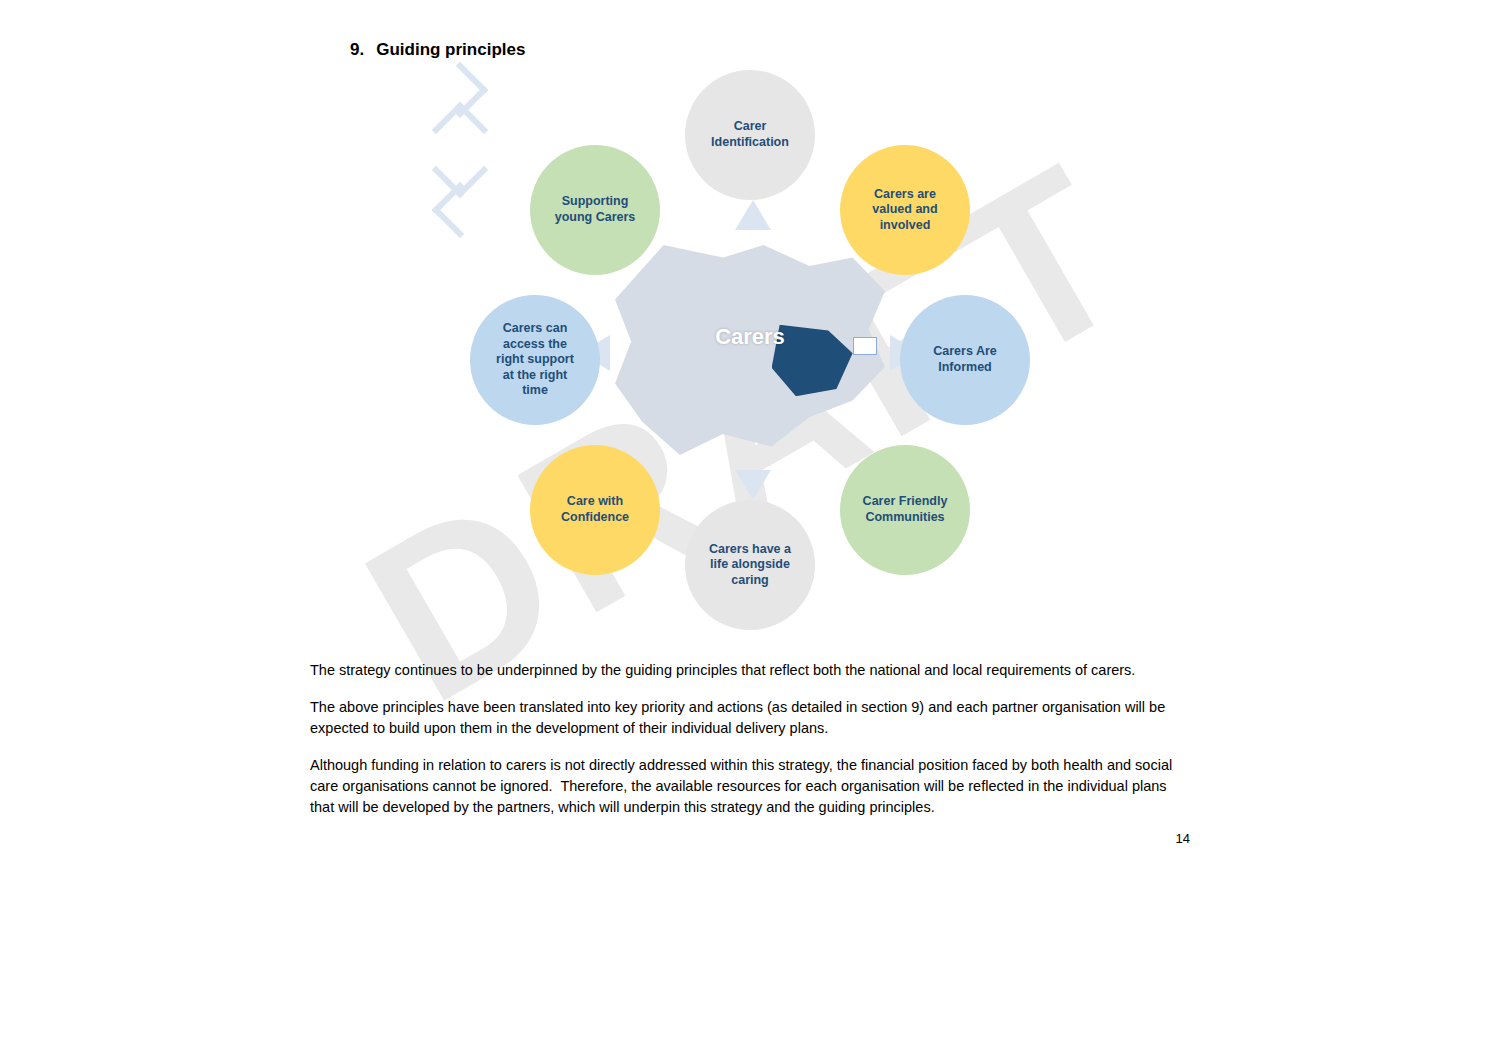DRAFT
9. Guiding principles
Carers
Carer
Identification
Carers are
valued and
involved
Carers Are
Informed
Carer Friendly
Communities
Carers have a
life alongside
caring
Care with
Confidence
Carers can
access the
right support
at the right
time
Supporting
young Carers
The strategy continues to be underpinned by the guiding principles that reflect both the national and local requirements of carers.
The above principles have been translated into key priority and actions (as detailed in section 9) and each partner organisation will be expected to build upon them in the development of their individual delivery plans.
Although funding in relation to carers is not directly addressed within this strategy, the financial position faced by both health and social care organisations cannot be ignored. Therefore, the available resources for each organisation will be reflected in the individual plans that will be developed by the partners, which will underpin this strategy and the guiding principles.
14